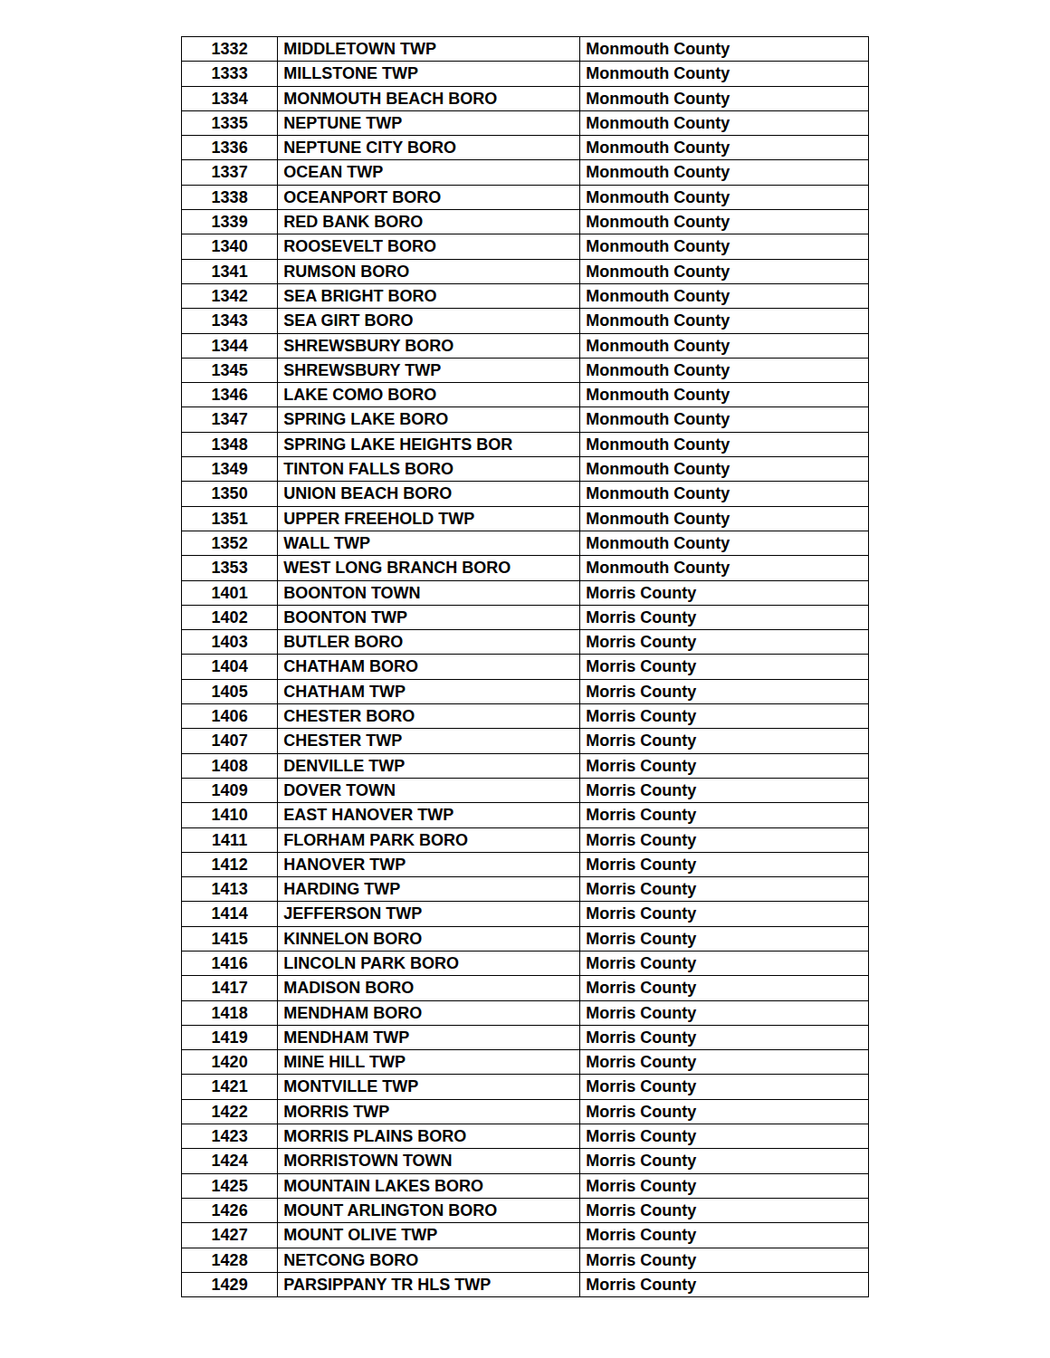| 1332 | MIDDLETOWN TWP | Monmouth County |
| 1333 | MILLSTONE TWP | Monmouth County |
| 1334 | MONMOUTH BEACH BORO | Monmouth County |
| 1335 | NEPTUNE TWP | Monmouth County |
| 1336 | NEPTUNE CITY BORO | Monmouth County |
| 1337 | OCEAN TWP | Monmouth County |
| 1338 | OCEANPORT BORO | Monmouth County |
| 1339 | RED BANK BORO | Monmouth County |
| 1340 | ROOSEVELT BORO | Monmouth County |
| 1341 | RUMSON BORO | Monmouth County |
| 1342 | SEA BRIGHT BORO | Monmouth County |
| 1343 | SEA GIRT BORO | Monmouth County |
| 1344 | SHREWSBURY BORO | Monmouth County |
| 1345 | SHREWSBURY TWP | Monmouth County |
| 1346 | LAKE COMO BORO | Monmouth County |
| 1347 | SPRING LAKE BORO | Monmouth County |
| 1348 | SPRING LAKE HEIGHTS BOR | Monmouth County |
| 1349 | TINTON FALLS BORO | Monmouth County |
| 1350 | UNION BEACH BORO | Monmouth County |
| 1351 | UPPER FREEHOLD TWP | Monmouth County |
| 1352 | WALL TWP | Monmouth County |
| 1353 | WEST LONG BRANCH BORO | Monmouth County |
| 1401 | BOONTON TOWN | Morris County |
| 1402 | BOONTON TWP | Morris County |
| 1403 | BUTLER BORO | Morris County |
| 1404 | CHATHAM BORO | Morris County |
| 1405 | CHATHAM TWP | Morris County |
| 1406 | CHESTER BORO | Morris County |
| 1407 | CHESTER TWP | Morris County |
| 1408 | DENVILLE TWP | Morris County |
| 1409 | DOVER TOWN | Morris County |
| 1410 | EAST HANOVER TWP | Morris County |
| 1411 | FLORHAM PARK BORO | Morris County |
| 1412 | HANOVER TWP | Morris County |
| 1413 | HARDING TWP | Morris County |
| 1414 | JEFFERSON TWP | Morris County |
| 1415 | KINNELON BORO | Morris County |
| 1416 | LINCOLN PARK BORO | Morris County |
| 1417 | MADISON BORO | Morris County |
| 1418 | MENDHAM BORO | Morris County |
| 1419 | MENDHAM TWP | Morris County |
| 1420 | MINE HILL TWP | Morris County |
| 1421 | MONTVILLE TWP | Morris County |
| 1422 | MORRIS TWP | Morris County |
| 1423 | MORRIS PLAINS BORO | Morris County |
| 1424 | MORRISTOWN TOWN | Morris County |
| 1425 | MOUNTAIN LAKES BORO | Morris County |
| 1426 | MOUNT ARLINGTON BORO | Morris County |
| 1427 | MOUNT OLIVE TWP | Morris County |
| 1428 | NETCONG BORO | Morris County |
| 1429 | PARSIPPANY TR HLS TWP | Morris County |